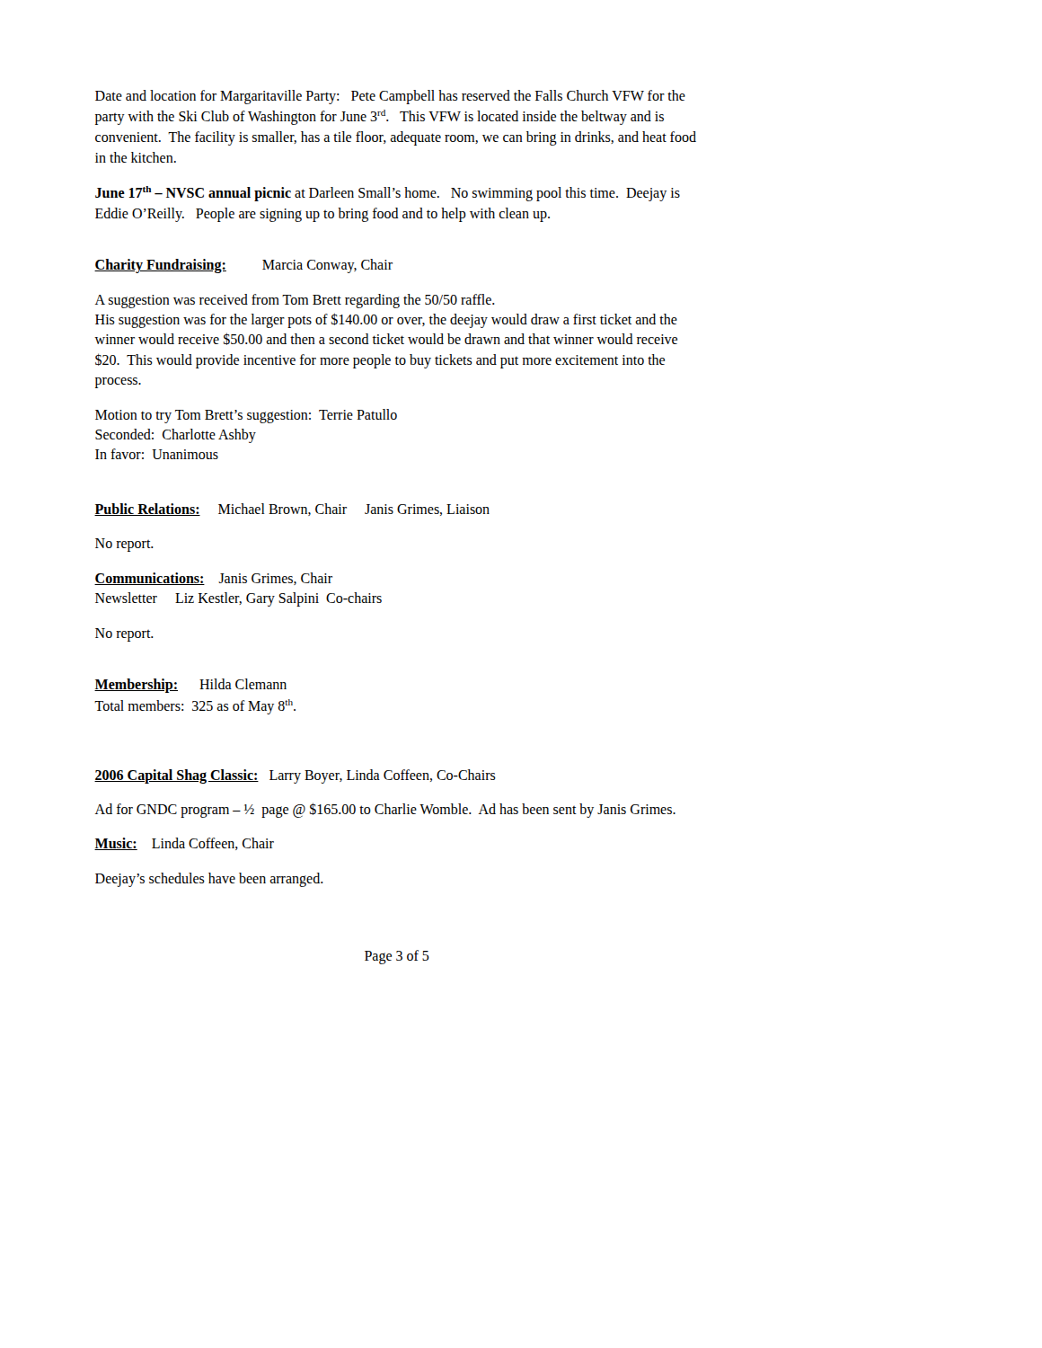Date and location for Margaritaville Party: Pete Campbell has reserved the Falls Church VFW for the party with the Ski Club of Washington for June 3rd. This VFW is located inside the beltway and is convenient. The facility is smaller, has a tile floor, adequate room, we can bring in drinks, and heat food in the kitchen.
June 17th – NVSC annual picnic at Darleen Small’s home. No swimming pool this time. Deejay is Eddie O’Reilly. People are signing up to bring food and to help with clean up.
Charity Fundraising: Marcia Conway, Chair
A suggestion was received from Tom Brett regarding the 50/50 raffle.
His suggestion was for the larger pots of $140.00 or over, the deejay would draw a first ticket and the winner would receive $50.00 and then a second ticket would be drawn and that winner would receive $20. This would provide incentive for more people to buy tickets and put more excitement into the process.
Motion to try Tom Brett’s suggestion: Terrie Patullo
Seconded: Charlotte Ashby
In favor: Unanimous
Public Relations: Michael Brown, Chair Janis Grimes, Liaison
No report.
Communications: Janis Grimes, Chair
Newsletter Liz Kestler, Gary Salpini Co-chairs
No report.
Membership: Hilda Clemann
Total members: 325 as of May 8th.
2006 Capital Shag Classic: Larry Boyer, Linda Coffeen, Co-Chairs
Ad for GNDC program – ½ page @ $165.00 to Charlie Womble. Ad has been sent by Janis Grimes.
Music: Linda Coffeen, Chair
Deejay’s schedules have been arranged.
Page 3 of 5